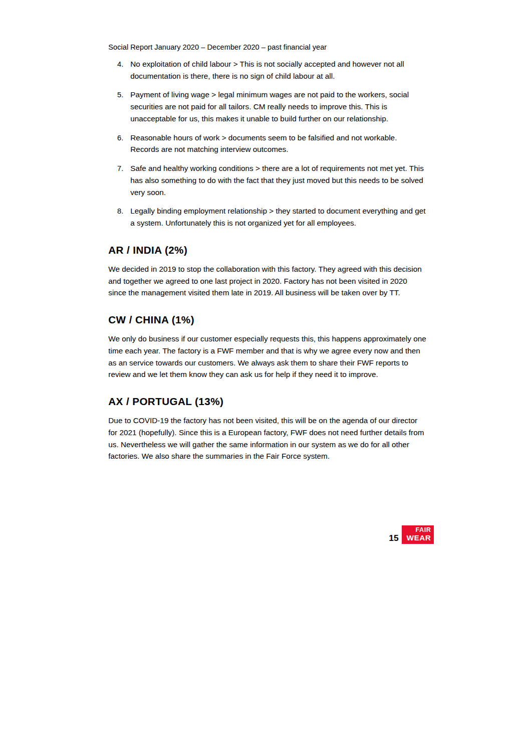Social Report January 2020 – December 2020 – past financial year
No exploitation of child labour > This is not socially accepted and however not all documentation is there, there is no sign of child labour at all.
Payment of living wage > legal minimum wages are not paid to the workers, social securities are not paid for all tailors. CM really needs to improve this. This is unacceptable for us, this makes it unable to build further on our relationship.
Reasonable hours of work > documents seem to be falsified and not workable. Records are not matching interview outcomes.
Safe and healthy working conditions > there are a lot of requirements not met yet. This has also something to do with the fact that they just moved but this needs to be solved very soon.
Legally binding employment relationship > they started to document everything and get a system. Unfortunately this is not organized yet for all employees.
AR / INDIA (2%)
We decided in 2019 to stop the collaboration with this factory. They agreed with this decision and together we agreed to one last project in 2020. Factory has not been visited in 2020 since the management visited them late in 2019. All business will be taken over by TT.
CW / CHINA (1%)
We only do business if our customer especially requests this, this happens approximately one time each year. The factory is a FWF member and that is why we agree every now and then as an service towards our customers. We always ask them to share their FWF reports to review and we let them know they can ask us for help if they need it to improve.
AX / PORTUGAL (13%)
Due to COVID-19 the factory has not been visited, this will be on the agenda of our director for 2021 (hopefully). Since this is a European factory, FWF does not need further details from us. Nevertheless we will gather the same information in our system as we do for all other factories. We also share the summaries in the Fair Force system.
15
FAIR WEAR